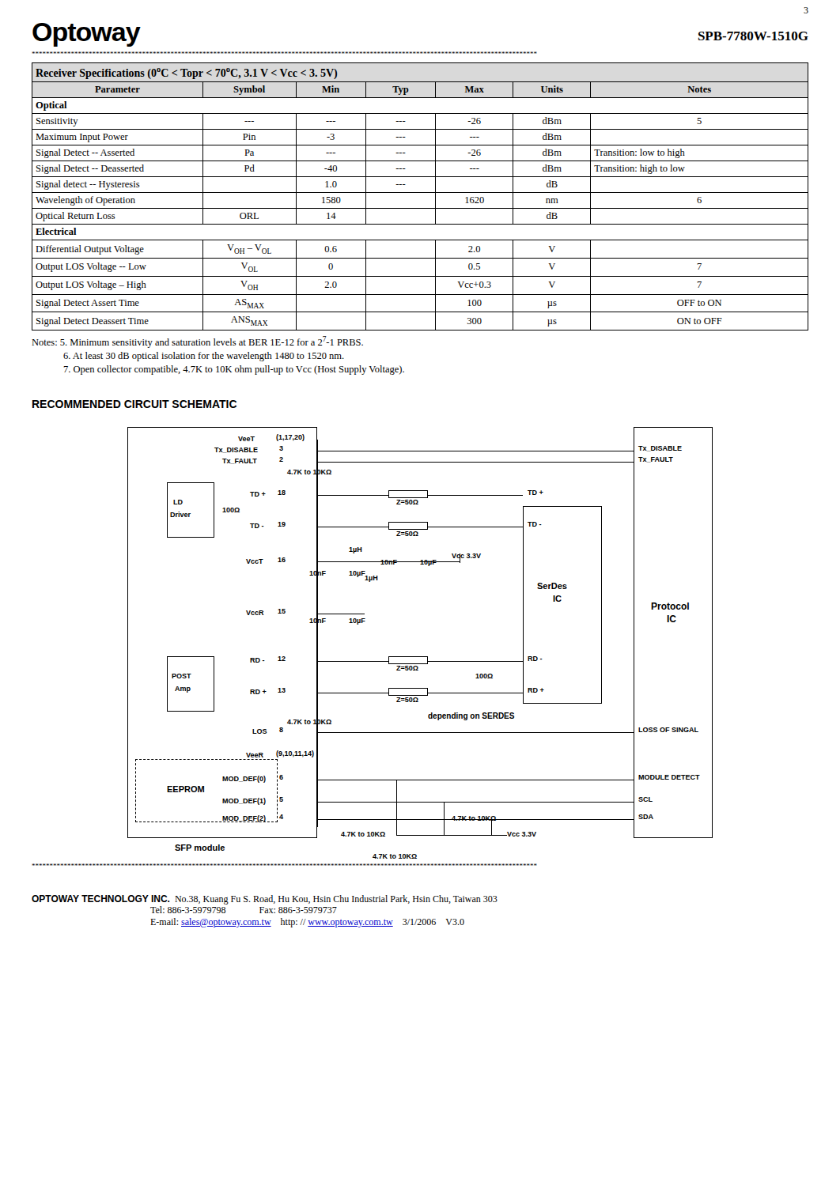3 Optoway SPB-7780W-1510G
**********************************************************************************************************************************************
| Receiver Specifications (0 o C < Topr < 70 o C, 3.1 V < Vcc < 3. 5V) |
| Parameter | Symbol | Min | Typ | Max | Units | Notes |
| Optical |
| Sensitivity | --- | --- | --- | -26 | dBm | 5 |
| Maximum Input Power | Pin | -3 | --- | --- | dBm | |
| Signal Detect -- Asserted | Pa | --- | --- | -26 | dBm | Transition: low to high |
| Signal Detect -- Deasserted | Pd | -40 | --- | --- | dBm | Transition: high to low |
| Signal detect -- Hysteresis | | 1.0 | --- | | dB | |
| Wavelength of Operation | | 1580 | | 1620 | nm | 6 |
| Optical Return Loss | ORL | 14 | | | dB | |
| Electrical |
| Differential Output Voltage | V OH – V OL | 0.6 | | 2.0 | V | |
| Output LOS Voltage -- Low | V OL | 0 | | 0.5 | V | 7 |
| Output LOS Voltage – High | V OH | 2.0 | | Vcc+0.3 | V | 7 |
| Signal Detect Assert Time | AS MAX | | | 100 | µs | OFF to ON |
| Signal Detect Deassert Time | ANS MAX | | | 300 | µs | ON to OFF |
Notes: 5. Minimum sensitivity and saturation levels at BER 1E-12 for a 27-1 PRBS.
6. At least 30 dB optical isolation for the wavelength 1480 to 1520 nm.
7. Open collector compatible, 4.7K to 10K ohm pull-up to Vcc (Host Supply Voltage).
RECOMMENDED CIRCUIT SCHEMATIC
SFP module
Protocol
IC
SerDes
IC
LD
Driver
POST
Amp
EEPROM
VeeT
Tx_DISABLE
Tx_FAULT
TD +
TD -
VccT
VccR
RD -
RD +
LOS
VeeR
MOD_DEF(0)
MOD_DEF(1)
MOD_DEF(2)
(1,17,20)
3
2
18
19
16
15
12
13
8
(9,10,11,14)
6
5
4
Tx_DISABLE
Tx_FAULT
LOSS OF SINGAL
MODULE DETECT
SCL
SDA
TD +
TD -
RD -
RD +
4.7K to 10KΩ
4.7K to 10KΩ
100Ω
Z=50Ω
Z=50Ω
Z=50Ω
Z=50Ω
100Ω
depending on SERDES
1µH
1µH
10nF
10µF
10nF
10µF
10nF
10µF
Vcc 3.3V
4.7K to 10KΩ
4.7K to 10KΩ
4.7K to 10KΩ
Vcc 3.3V
**********************************************************************************************************************************************
OPTOWAY TECHNOLOGY INC. No.38, Kuang Fu S. Road, Hu Kou, Hsin Chu Industrial Park, Hsin Chu, Taiwan 303
Tel: 886-3-5979798 Fax: 886-3-5979737
E-mail: sales@optoway.com.tw http: // www.optoway.com.tw 3/1/2006 V3.0